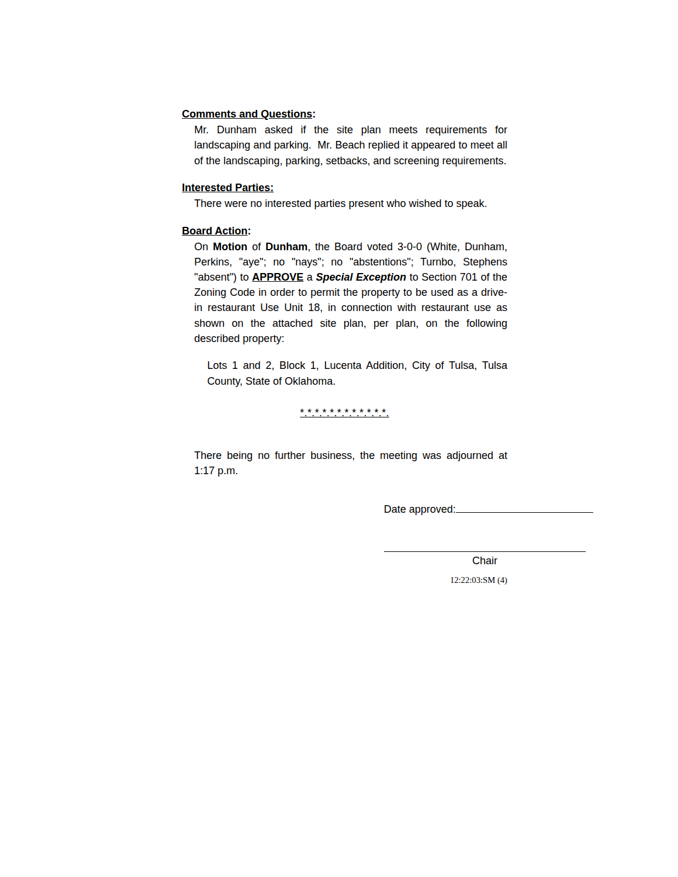Comments and Questions
:
Mr. Dunham asked if the site plan meets requirements for landscaping and parking. Mr. Beach replied it appeared to meet all of the landscaping, parking, setbacks, and screening requirements.
Interested Parties:
There were no interested parties present who wished to speak.
Board Action
:
On Motion of Dunham, the Board voted 3-0-0 (White, Dunham, Perkins, "aye"; no "nays"; no "abstentions"; Turnbo, Stephens "absent") to APPROVE a Special Exception to Section 701 of the Zoning Code in order to permit the property to be used as a drive-in restaurant Use Unit 18, in connection with restaurant use as shown on the attached site plan, per plan, on the following described property:
Lots 1 and 2, Block 1, Lucenta Addition, City of Tulsa, Tulsa County, State of Oklahoma.
*.*.*.*.*.*.*.*.*.*.*.*.
There being no further business, the meeting was adjourned at 1:17 p.m.
Date approved:
Chair
12:22:03:SM (4)